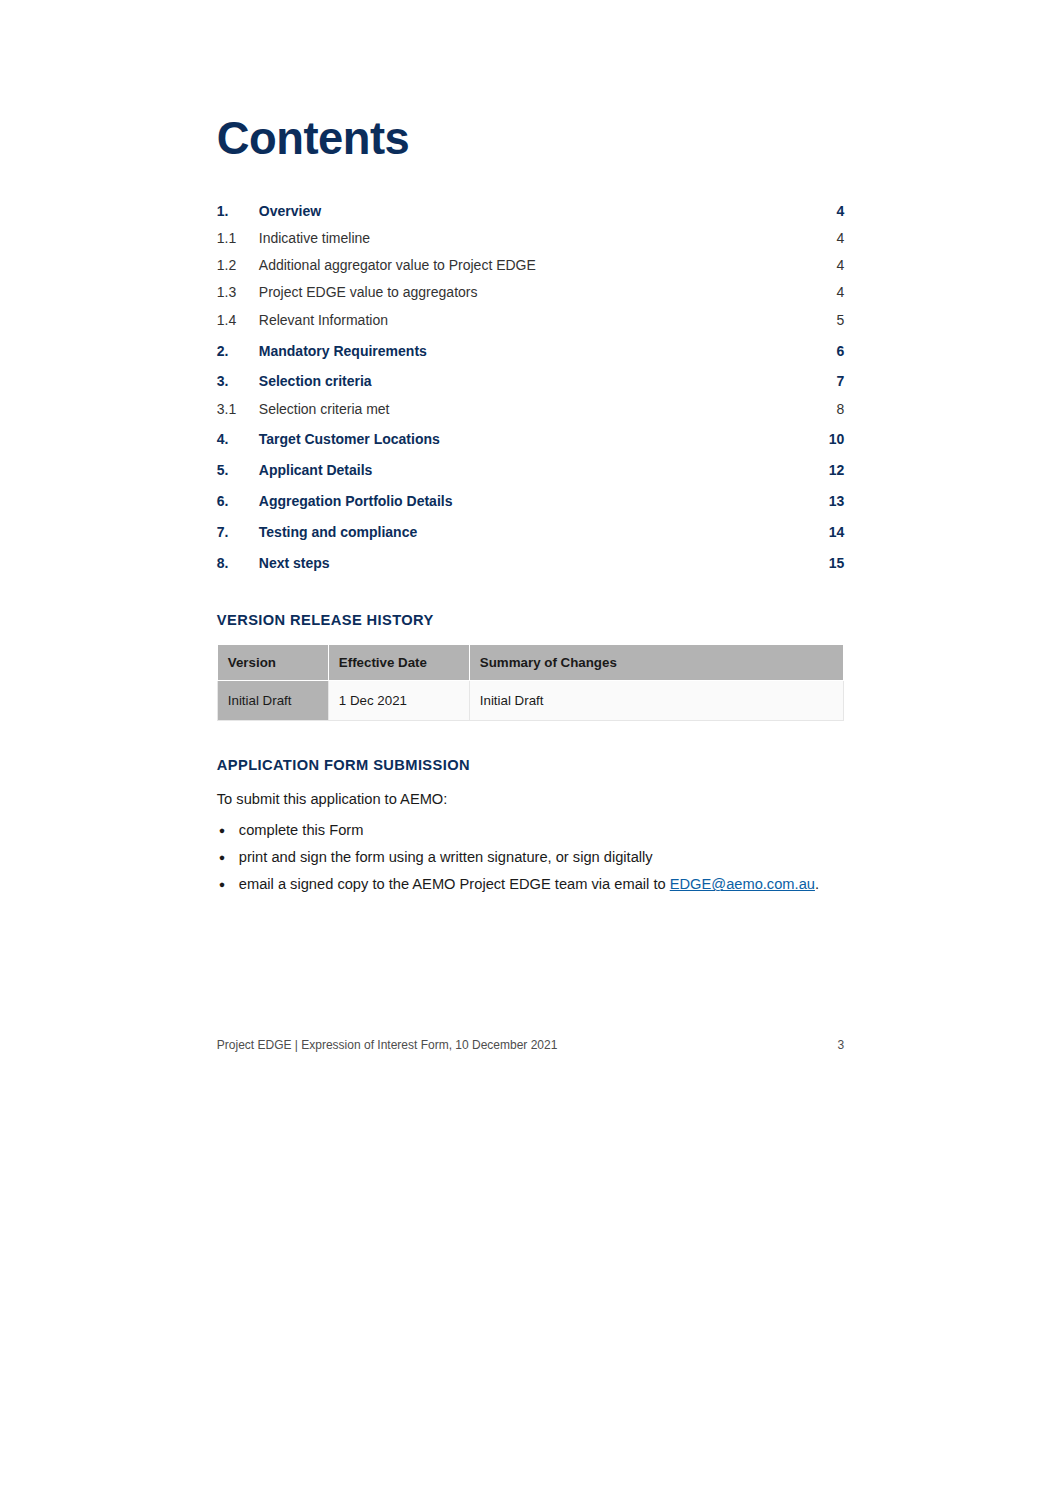Contents
| 1. | Overview | 4 |
| 1.1 | Indicative timeline | 4 |
| 1.2 | Additional aggregator value to Project EDGE | 4 |
| 1.3 | Project EDGE value to aggregators | 4 |
| 1.4 | Relevant Information | 5 |
| 2. | Mandatory Requirements | 6 |
| 3. | Selection criteria | 7 |
| 3.1 | Selection criteria met | 8 |
| 4. | Target Customer Locations | 10 |
| 5. | Applicant Details | 12 |
| 6. | Aggregation Portfolio Details | 13 |
| 7. | Testing and compliance | 14 |
| 8. | Next steps | 15 |
Version Release History
| Version | Effective Date | Summary of Changes |
| --- | --- | --- |
| Initial Draft | 1 Dec 2021 | Initial Draft |
Application Form Submission
To submit this application to AEMO:
complete this Form
print and sign the form using a written signature, or sign digitally
email a signed copy to the AEMO Project EDGE team via email to EDGE@aemo.com.au.
Project EDGE | Expression of Interest Form, 10 December 2021
3